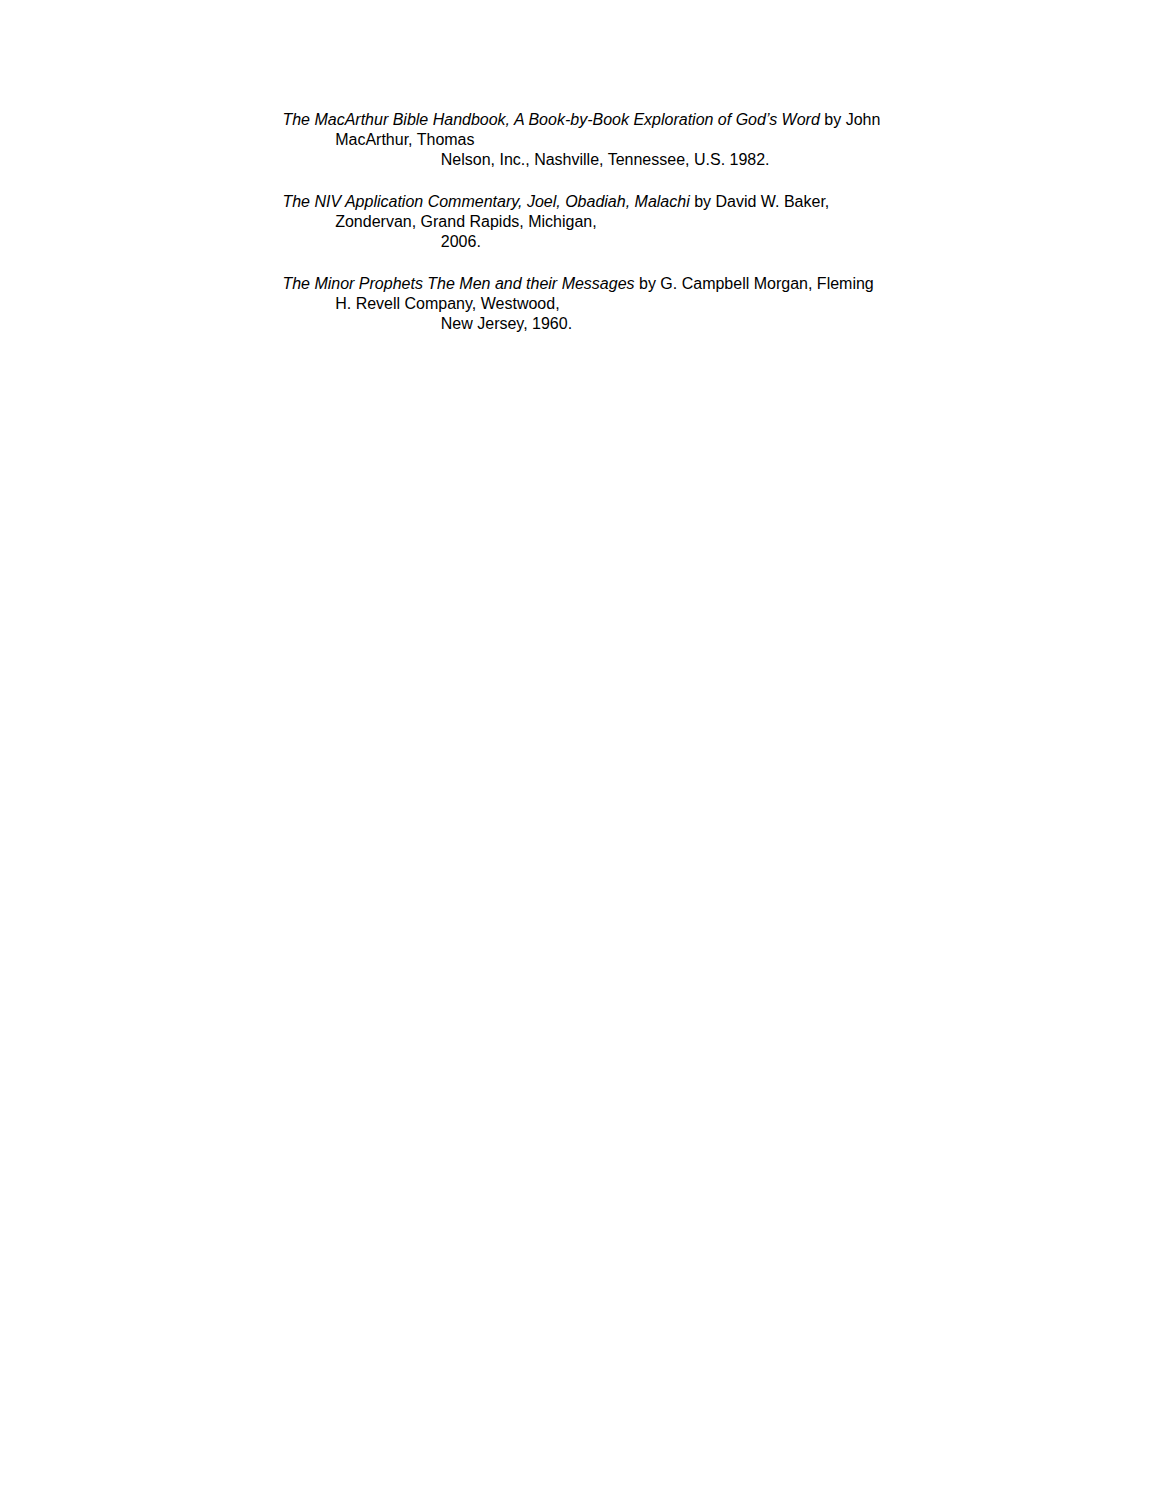The MacArthur Bible Handbook, A Book-by-Book Exploration of God’s Word by John MacArthur, Thomas Nelson, Inc., Nashville, Tennessee, U.S. 1982.
The NIV Application Commentary, Joel, Obadiah, Malachi by David W. Baker, Zondervan, Grand Rapids, Michigan, 2006.
The Minor Prophets The Men and their Messages by G. Campbell Morgan, Fleming H. Revell Company, Westwood, New Jersey, 1960.